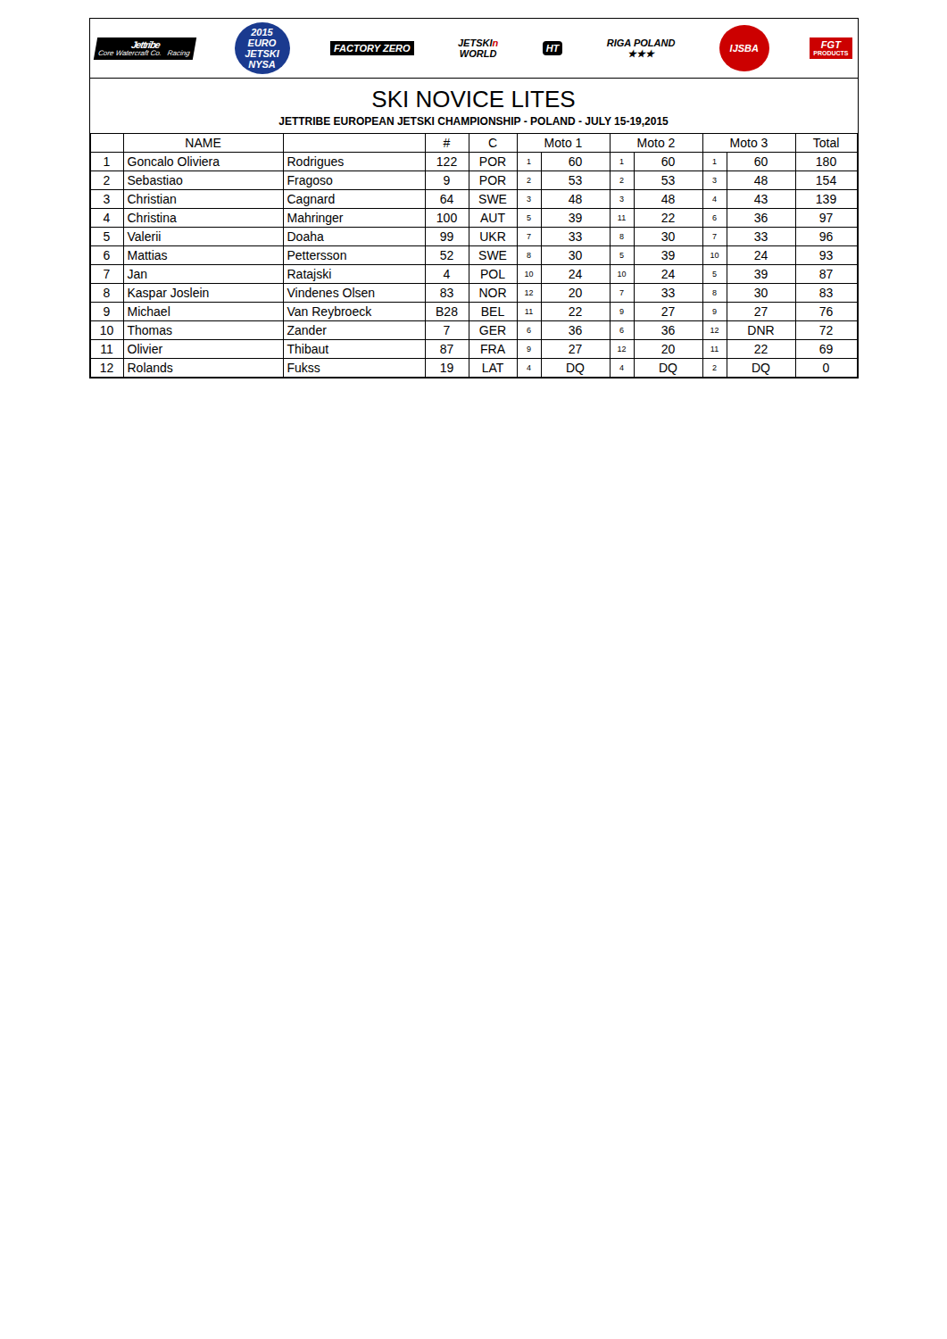JettribeCore Watercraft Co. Racing
2015
EURO
JETSKI
NYSA
FACTORY ZERO
JETSKIn
WORLD
HT
RIGA POLAND
★★★
IJSBA
FGTPRODUCTS
SKI NOVICE LITES
JETTRIBE EUROPEAN JETSKI CHAMPIONSHIP - POLAND - JULY 15-19,2015
| | NAME | | # | C | Moto 1 | Moto 2 | Moto 3 | Total |
| --- | --- | --- | --- | --- | --- | --- | --- | --- |
| 1 | Goncalo Oliviera | Rodrigues | 122 | POR | 1 | 60 | 1 | 60 | 1 | 60 | 180 |
| 2 | Sebastiao | Fragoso | 9 | POR | 2 | 53 | 2 | 53 | 3 | 48 | 154 |
| 3 | Christian | Cagnard | 64 | SWE | 3 | 48 | 3 | 48 | 4 | 43 | 139 |
| 4 | Christina | Mahringer | 100 | AUT | 5 | 39 | 11 | 22 | 6 | 36 | 97 |
| 5 | Valerii | Doaha | 99 | UKR | 7 | 33 | 8 | 30 | 7 | 33 | 96 |
| 6 | Mattias | Pettersson | 52 | SWE | 8 | 30 | 5 | 39 | 10 | 24 | 93 |
| 7 | Jan | Ratajski | 4 | POL | 10 | 24 | 10 | 24 | 5 | 39 | 87 |
| 8 | Kaspar Joslein | Vindenes Olsen | 83 | NOR | 12 | 20 | 7 | 33 | 8 | 30 | 83 |
| 9 | Michael | Van Reybroeck | B28 | BEL | 11 | 22 | 9 | 27 | 9 | 27 | 76 |
| 10 | Thomas | Zander | 7 | GER | 6 | 36 | 6 | 36 | 12 | DNR | 72 |
| 11 | Olivier | Thibaut | 87 | FRA | 9 | 27 | 12 | 20 | 11 | 22 | 69 |
| 12 | Rolands | Fukss | 19 | LAT | 4 | DQ | 4 | DQ | 2 | DQ | 0 |